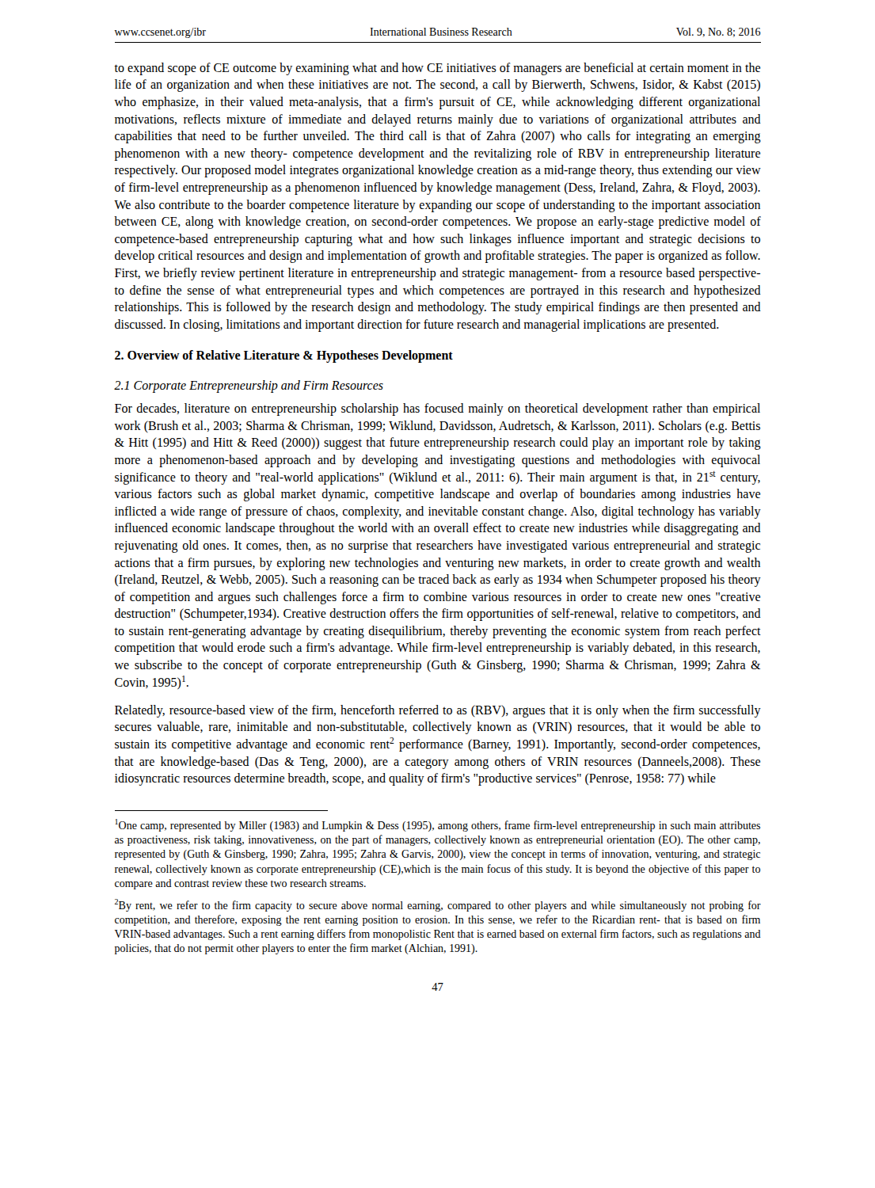www.ccsenet.org/ibr International Business Research Vol. 9, No. 8; 2016
to expand scope of CE outcome by examining what and how CE initiatives of managers are beneficial at certain moment in the life of an organization and when these initiatives are not. The second, a call by Bierwerth, Schwens, Isidor, & Kabst (2015) who emphasize, in their valued meta-analysis, that a firm's pursuit of CE, while acknowledging different organizational motivations, reflects mixture of immediate and delayed returns mainly due to variations of organizational attributes and capabilities that need to be further unveiled. The third call is that of Zahra (2007) who calls for integrating an emerging phenomenon with a new theory- competence development and the revitalizing role of RBV in entrepreneurship literature respectively. Our proposed model integrates organizational knowledge creation as a mid-range theory, thus extending our view of firm-level entrepreneurship as a phenomenon influenced by knowledge management (Dess, Ireland, Zahra, & Floyd, 2003). We also contribute to the boarder competence literature by expanding our scope of understanding to the important association between CE, along with knowledge creation, on second-order competences. We propose an early-stage predictive model of competence-based entrepreneurship capturing what and how such linkages influence important and strategic decisions to develop critical resources and design and implementation of growth and profitable strategies. The paper is organized as follow. First, we briefly review pertinent literature in entrepreneurship and strategic management- from a resource based perspective- to define the sense of what entrepreneurial types and which competences are portrayed in this research and hypothesized relationships. This is followed by the research design and methodology. The study empirical findings are then presented and discussed. In closing, limitations and important direction for future research and managerial implications are presented.
2. Overview of Relative Literature & Hypotheses Development
2.1 Corporate Entrepreneurship and Firm Resources
For decades, literature on entrepreneurship scholarship has focused mainly on theoretical development rather than empirical work (Brush et al., 2003; Sharma & Chrisman, 1999; Wiklund, Davidsson, Audretsch, & Karlsson, 2011). Scholars (e.g. Bettis & Hitt (1995) and Hitt & Reed (2000)) suggest that future entrepreneurship research could play an important role by taking more a phenomenon-based approach and by developing and investigating questions and methodologies with equivocal significance to theory and "real-world applications" (Wiklund et al., 2011: 6). Their main argument is that, in 21st century, various factors such as global market dynamic, competitive landscape and overlap of boundaries among industries have inflicted a wide range of pressure of chaos, complexity, and inevitable constant change. Also, digital technology has variably influenced economic landscape throughout the world with an overall effect to create new industries while disaggregating and rejuvenating old ones. It comes, then, as no surprise that researchers have investigated various entrepreneurial and strategic actions that a firm pursues, by exploring new technologies and venturing new markets, in order to create growth and wealth (Ireland, Reutzel, & Webb, 2005). Such a reasoning can be traced back as early as 1934 when Schumpeter proposed his theory of competition and argues such challenges force a firm to combine various resources in order to create new ones "creative destruction" (Schumpeter,1934). Creative destruction offers the firm opportunities of self-renewal, relative to competitors, and to sustain rent-generating advantage by creating disequilibrium, thereby preventing the economic system from reach perfect competition that would erode such a firm's advantage. While firm-level entrepreneurship is variably debated, in this research, we subscribe to the concept of corporate entrepreneurship (Guth & Ginsberg, 1990; Sharma & Chrisman, 1999; Zahra & Covin, 1995)1.
Relatedly, resource-based view of the firm, henceforth referred to as (RBV), argues that it is only when the firm successfully secures valuable, rare, inimitable and non-substitutable, collectively known as (VRIN) resources, that it would be able to sustain its competitive advantage and economic rent2 performance (Barney, 1991). Importantly, second-order competences, that are knowledge-based (Das & Teng, 2000), are a category among others of VRIN resources (Danneels,2008). These idiosyncratic resources determine breadth, scope, and quality of firm's "productive services" (Penrose, 1958: 77) while
1One camp, represented by Miller (1983) and Lumpkin & Dess (1995), among others, frame firm-level entrepreneurship in such main attributes as proactiveness, risk taking, innovativeness, on the part of managers, collectively known as entrepreneurial orientation (EO). The other camp, represented by (Guth & Ginsberg, 1990; Zahra, 1995; Zahra & Garvis, 2000), view the concept in terms of innovation, venturing, and strategic renewal, collectively known as corporate entrepreneurship (CE),which is the main focus of this study. It is beyond the objective of this paper to compare and contrast review these two research streams.
2By rent, we refer to the firm capacity to secure above normal earning, compared to other players and while simultaneously not probing for competition, and therefore, exposing the rent earning position to erosion. In this sense, we refer to the Ricardian rent- that is based on firm VRIN-based advantages. Such a rent earning differs from monopolistic Rent that is earned based on external firm factors, such as regulations and policies, that do not permit other players to enter the firm market (Alchian, 1991).
47